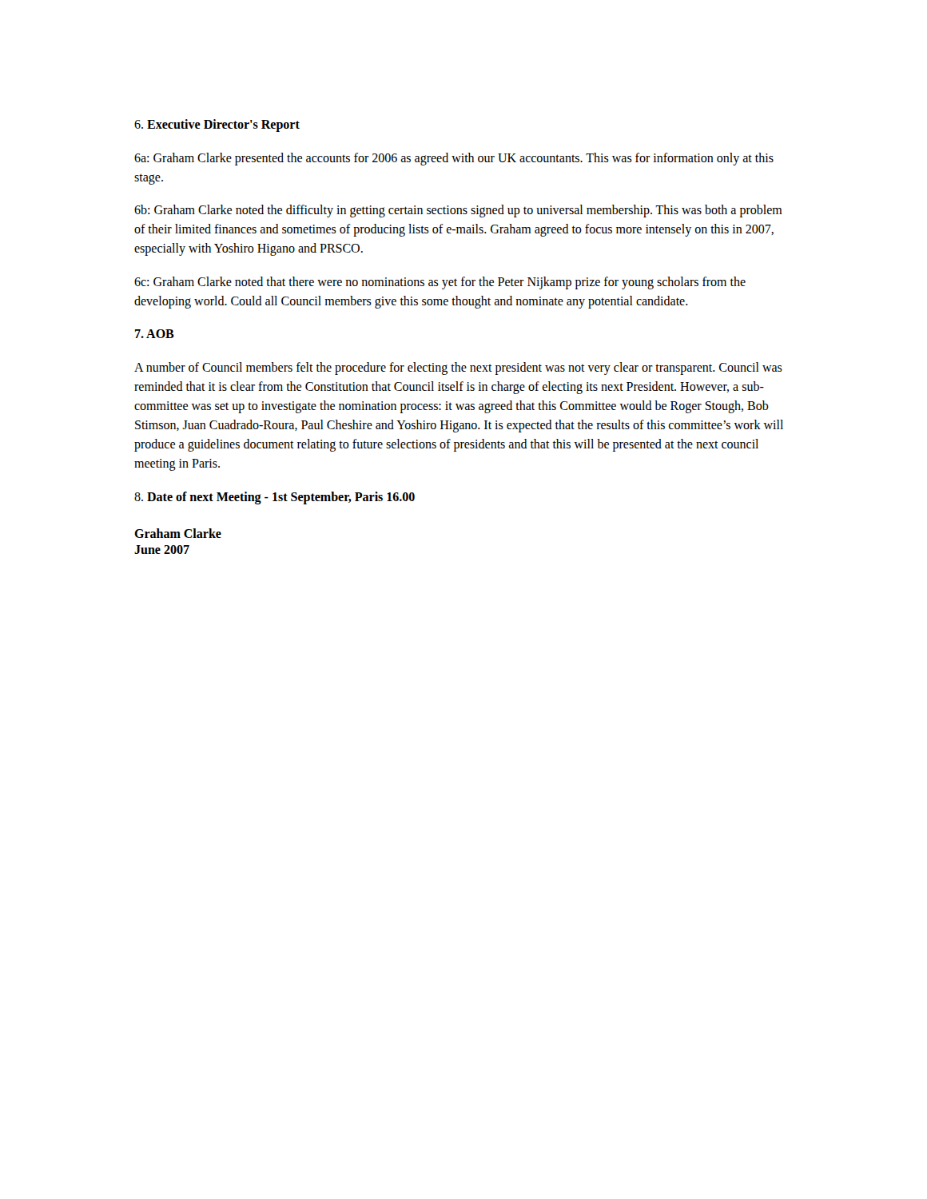6. Executive Director's Report
6a: Graham Clarke presented the accounts for 2006 as agreed with our UK accountants. This was for information only at this stage.
6b: Graham Clarke noted the difficulty in getting certain sections signed up to universal membership. This was both a problem of their limited finances and sometimes of producing lists of e-mails. Graham agreed to focus more intensely on this in 2007, especially with Yoshiro Higano and PRSCO.
6c: Graham Clarke noted that there were no nominations as yet for the Peter Nijkamp prize for young scholars from the developing world. Could all Council members give this some thought and nominate any potential candidate.
7. AOB
A number of Council members felt the procedure for electing the next president was not very clear or transparent. Council was reminded that it is clear from the Constitution that Council itself is in charge of electing its next President. However, a sub-committee was set up to investigate the nomination process: it was agreed that this Committee would be Roger Stough, Bob Stimson, Juan Cuadrado-Roura, Paul Cheshire and Yoshiro Higano. It is expected that the results of this committee’s work will produce a guidelines document relating to future selections of presidents and that this will be presented at the next council meeting in Paris.
8. Date of next Meeting - 1st September, Paris 16.00
Graham Clarke
June 2007